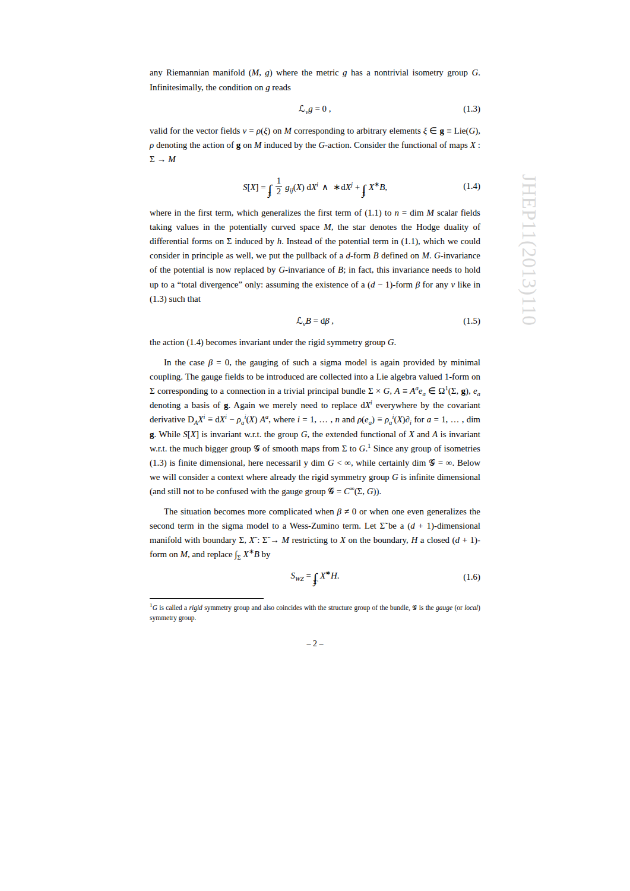JHEP11(2013)110
any Riemannian manifold (M, g) where the metric g has a nontrivial isometry group G. Infinitesimally, the condition on g reads
ℒvg = 0 , (1.3)
valid for the vector fields v = ρ(ξ) on M corresponding to arbitrary elements ξ ∈ g ≡ Lie(G), ρ denoting the action of g on M induced by the G-action. Consider the functional of maps X : Σ → M
S[X] = ∫Σ 12 gij(X) dXi ∧ ∗dXj + ∫Σ X∗B, (1.4)
where in the first term, which generalizes the first term of (1.1) to n = dim M scalar fields taking values in the potentially curved space M, the star denotes the Hodge duality of differential forms on Σ induced by h. Instead of the potential term in (1.1), which we could consider in principle as well, we put the pullback of a d-form B defined on M. G-invariance of the potential is now replaced by G-invariance of B; in fact, this invariance needs to hold up to a “total divergence” only: assuming the existence of a (d − 1)-form β for any v like in (1.3) such that
ℒvB = dβ , (1.5)
the action (1.4) becomes invariant under the rigid symmetry group G.
In the case β = 0, the gauging of such a sigma model is again provided by minimal coupling. The gauge fields to be introduced are collected into a Lie algebra valued 1-form on Σ corresponding to a connection in a trivial principal bundle Σ × G, A ≡ Aaea ∈ Ω1(Σ, g), ea denoting a basis of g. Again we merely need to replace dXi everywhere by the covariant derivative DAXi ≡ dXi − ρai(X) Aa, where i = 1, … , n and ρ(ea) ≡ ρai(X)∂i for a = 1, … , dim g. While S[X] is invariant w.r.t. the group G, the extended functional of X and A is invariant w.r.t. the much bigger group 𝒢 of smooth maps from Σ to G.1 Since any group of isometries (1.3) is finite dimensional, here necessaril y dim G < ∞, while certainly dim 𝒢 = ∞. Below we will consider a context where already the rigid symmetry group G is infinite dimensional (and still not to be confused with the gauge group 𝒢 = C∞(Σ, G)).
The situation becomes more complicated when β ≠ 0 or when one even generalizes the second term in the sigma model to a Wess-Zumino term. Let Σ̃ be a (d + 1)-dimensional manifold with boundary Σ, X̃ : Σ̃ → M restricting to X on the boundary, H a closed (d + 1)-form on M, and replace ∫Σ X∗B by
SWZ = ∫Σ̃ X̃∗H. (1.6)
1G is called a rigid symmetry group and also coincides with the structure group of the bundle, 𝒢 is the gauge (or local) symmetry group.
– 2 –